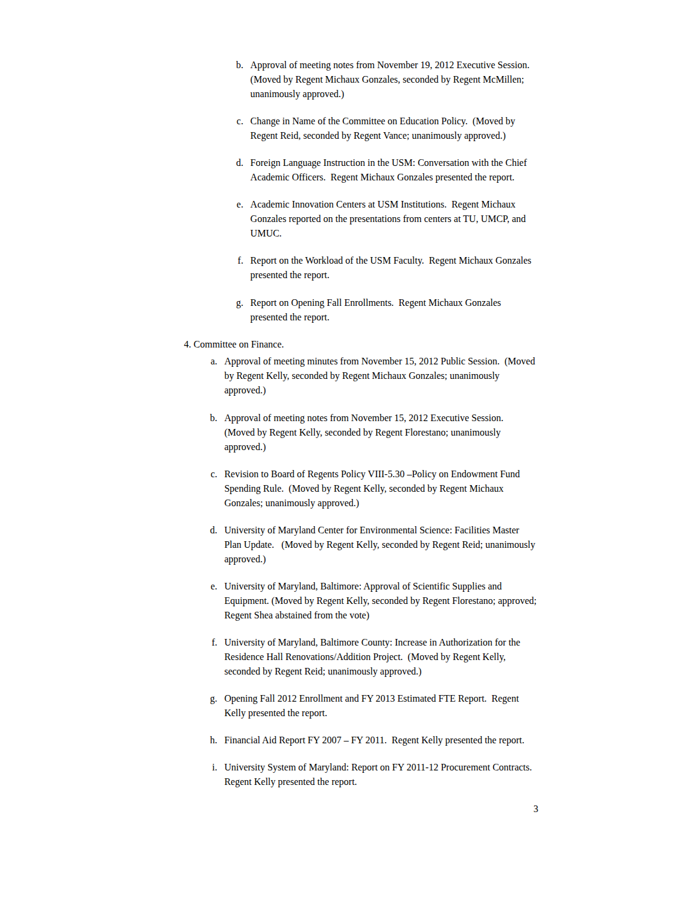Approval of meeting notes from November 19, 2012 Executive Session. (Moved by Regent Michaux Gonzales, seconded by Regent McMillen; unanimously approved.)
Change in Name of the Committee on Education Policy. (Moved by Regent Reid, seconded by Regent Vance; unanimously approved.)
Foreign Language Instruction in the USM: Conversation with the Chief Academic Officers. Regent Michaux Gonzales presented the report.
Academic Innovation Centers at USM Institutions. Regent Michaux Gonzales reported on the presentations from centers at TU, UMCP, and UMUC.
Report on the Workload of the USM Faculty. Regent Michaux Gonzales presented the report.
Report on Opening Fall Enrollments. Regent Michaux Gonzales presented the report.
Committee on Finance.
Approval of meeting minutes from November 15, 2012 Public Session. (Moved by Regent Kelly, seconded by Regent Michaux Gonzales; unanimously approved.)
Approval of meeting notes from November 15, 2012 Executive Session. (Moved by Regent Kelly, seconded by Regent Florestano; unanimously approved.)
Revision to Board of Regents Policy VIII-5.30 –Policy on Endowment Fund Spending Rule. (Moved by Regent Kelly, seconded by Regent Michaux Gonzales; unanimously approved.)
University of Maryland Center for Environmental Science: Facilities Master Plan Update. (Moved by Regent Kelly, seconded by Regent Reid; unanimously approved.)
University of Maryland, Baltimore: Approval of Scientific Supplies and Equipment. (Moved by Regent Kelly, seconded by Regent Florestano; approved; Regent Shea abstained from the vote)
University of Maryland, Baltimore County: Increase in Authorization for the Residence Hall Renovations/Addition Project. (Moved by Regent Kelly, seconded by Regent Reid; unanimously approved.)
Opening Fall 2012 Enrollment and FY 2013 Estimated FTE Report. Regent Kelly presented the report.
Financial Aid Report FY 2007 – FY 2011. Regent Kelly presented the report.
University System of Maryland: Report on FY 2011-12 Procurement Contracts. Regent Kelly presented the report.
3